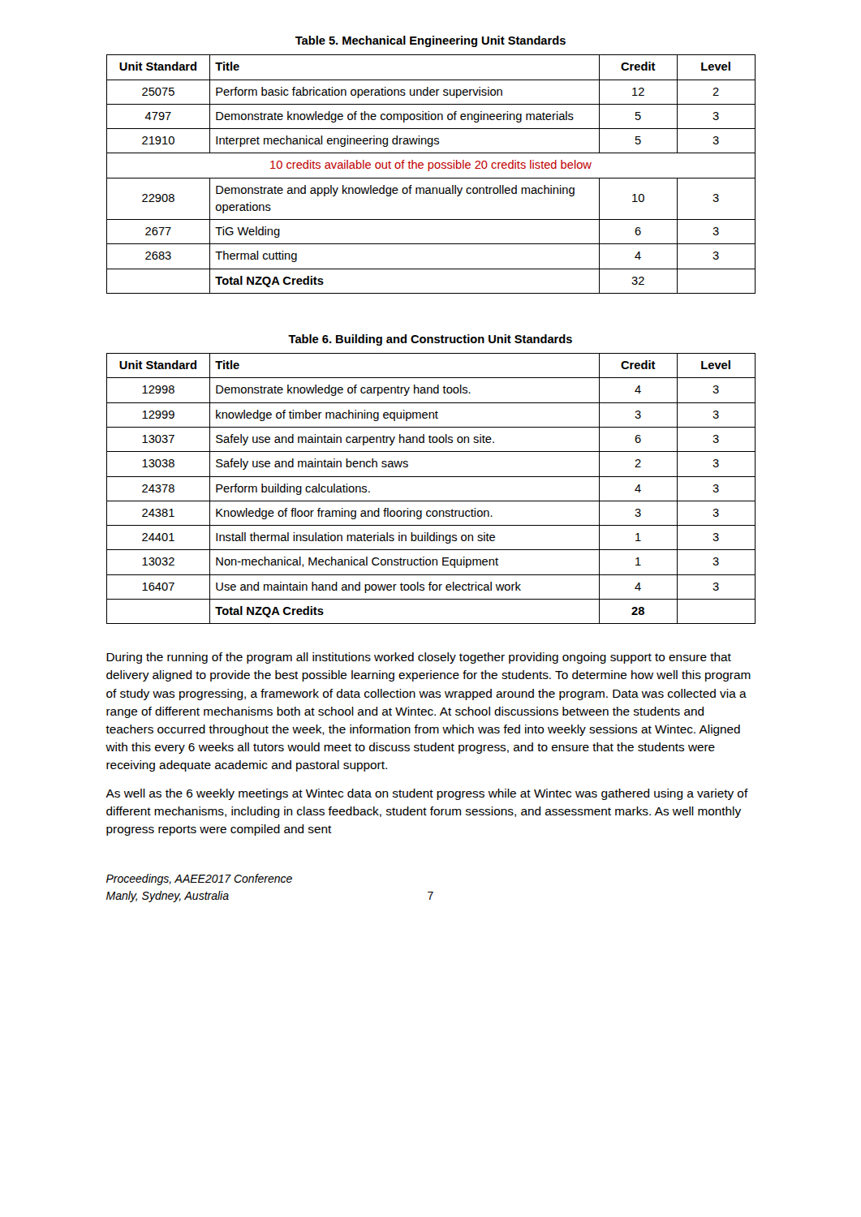Table 5. Mechanical Engineering Unit Standards
| Unit Standard | Title | Credit | Level |
| --- | --- | --- | --- |
| 25075 | Perform basic fabrication operations under supervision | 12 | 2 |
| 4797 | Demonstrate knowledge of the composition of engineering materials | 5 | 3 |
| 21910 | Interpret mechanical engineering drawings | 5 | 3 |
| 10 credits available out of the possible 20 credits listed below |
| 22908 | Demonstrate and apply knowledge of manually controlled machining operations | 10 | 3 |
| 2677 | TiG Welding | 6 | 3 |
| 2683 | Thermal cutting | 4 | 3 |
| | Total NZQA Credits | 32 | |
Table 6. Building and Construction Unit Standards
| Unit Standard | Title | Credit | Level |
| --- | --- | --- | --- |
| 12998 | Demonstrate knowledge of carpentry hand tools. | 4 | 3 |
| 12999 | knowledge of timber machining equipment | 3 | 3 |
| 13037 | Safely use and maintain carpentry hand tools on site. | 6 | 3 |
| 13038 | Safely use and maintain bench saws | 2 | 3 |
| 24378 | Perform building calculations. | 4 | 3 |
| 24381 | Knowledge of floor framing and flooring construction. | 3 | 3 |
| 24401 | Install thermal insulation materials in buildings on site | 1 | 3 |
| 13032 | Non-mechanical, Mechanical Construction Equipment | 1 | 3 |
| 16407 | Use and maintain hand and power tools for electrical work | 4 | 3 |
| | Total NZQA Credits | 28 | |
During the running of the program all institutions worked closely together providing ongoing support to ensure that delivery aligned to provide the best possible learning experience for the students. To determine how well this program of study was progressing, a framework of data collection was wrapped around the program. Data was collected via a range of different mechanisms both at school and at Wintec. At school discussions between the students and teachers occurred throughout the week, the information from which was fed into weekly sessions at Wintec. Aligned with this every 6 weeks all tutors would meet to discuss student progress, and to ensure that the students were receiving adequate academic and pastoral support.
As well as the 6 weekly meetings at Wintec data on student progress while at Wintec was gathered using a variety of different mechanisms, including in class feedback, student forum sessions, and assessment marks. As well monthly progress reports were compiled and sent
Proceedings, AAEE2017 Conference Manly, Sydney, Australia 7